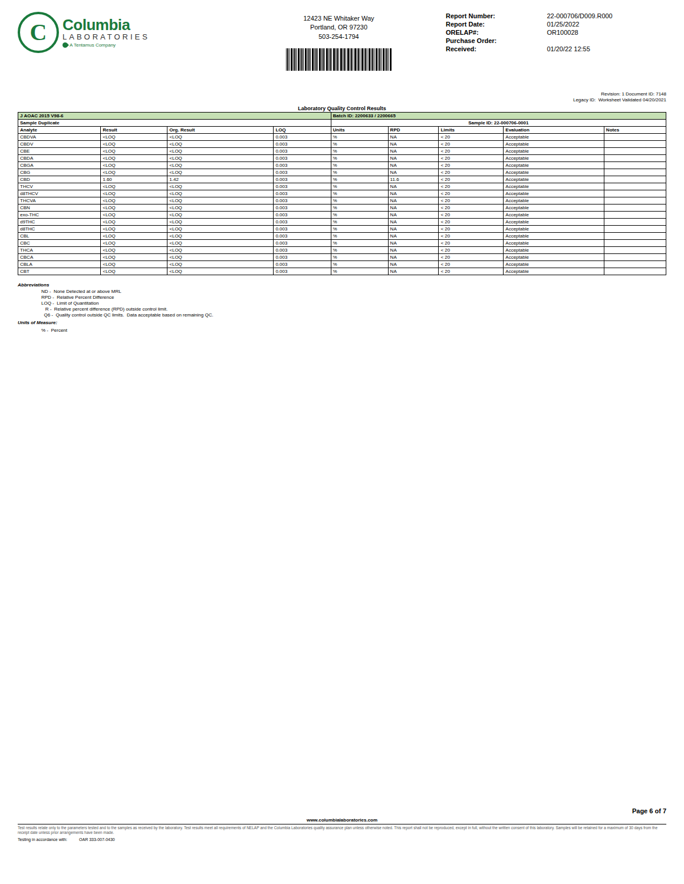C
Columbia
LABORATORIES
A Tentamus Company
12423 NE Whitaker Way
Portland, OR 97230
503-254-1794
| Report Number: | 22-000706/D009.R000 |
| Report Date: | 01/25/2022 |
| ORELAP#: | OR100028 |
| Purchase Order: | |
| Received: | 01/20/22 12:55 |
Revision: 1 Document ID: 7148
Legacy ID: Worksheet Validated 04/20/2021
Laboratory Quality Control Results
| J AOAC 2015 V98-6 | Batch ID: 2200633 / 2200665 |
| Sample Duplicate | Sample ID: 22-000706-0001 |
| Analyte | Result | Org. Result | LOQ | Units | RPD | Limits | Evaluation | Notes |
| CBDVA | <LOQ | <LOQ | 0.003 | % | NA | < 20 | Acceptable | |
| CBDV | <LOQ | <LOQ | 0.003 | % | NA | < 20 | Acceptable | |
| CBE | <LOQ | <LOQ | 0.003 | % | NA | < 20 | Acceptable | |
| CBDA | <LOQ | <LOQ | 0.003 | % | NA | < 20 | Acceptable | |
| CBGA | <LOQ | <LOQ | 0.003 | % | NA | < 20 | Acceptable | |
| CBG | <LOQ | <LOQ | 0.003 | % | NA | < 20 | Acceptable | |
| CBD | 1.60 | 1.42 | 0.003 | % | 11.6 | < 20 | Acceptable | |
| THCV | <LOQ | <LOQ | 0.003 | % | NA | < 20 | Acceptable | |
| d8THCV | <LOQ | <LOQ | 0.003 | % | NA | < 20 | Acceptable | |
| THCVA | <LOQ | <LOQ | 0.003 | % | NA | < 20 | Acceptable | |
| CBN | <LOQ | <LOQ | 0.003 | % | NA | < 20 | Acceptable | |
| exo-THC | <LOQ | <LOQ | 0.003 | % | NA | < 20 | Acceptable | |
| d9THC | <LOQ | <LOQ | 0.003 | % | NA | < 20 | Acceptable | |
| d8THC | <LOQ | <LOQ | 0.003 | % | NA | < 20 | Acceptable | |
| CBL | <LOQ | <LOQ | 0.003 | % | NA | < 20 | Acceptable | |
| CBC | <LOQ | <LOQ | 0.003 | % | NA | < 20 | Acceptable | |
| THCA | <LOQ | <LOQ | 0.003 | % | NA | < 20 | Acceptable | |
| CBCA | <LOQ | <LOQ | 0.003 | % | NA | < 20 | Acceptable | |
| CBLA | <LOQ | <LOQ | 0.003 | % | NA | < 20 | Acceptable | |
| CBT | <LOQ | <LOQ | 0.003 | % | NA | < 20 | Acceptable | |
Abbreviations
ND - None Detected at or above MRL
RPD - Relative Percent Difference
LOQ - Limit of Quantitation
R - Relative percent difference (RPD) outside control limit.
Q6 - Quality control outside QC limits. Data acceptable based on remaining QC.
Units of Measure:
% - Percent
www.columbialaboratories.com Page 6 of 7
Test results relate only to the parameters tested and to the samples as received by the laboratory. Test results meet all requirements of NELAP and the Columbia Laboratories quality assurance plan unless otherwise noted. This report shall not be reproduced, except in full, without the written consent of this laboratory. Samples will be retained for a maximum of 30 days from the receipt date unless prior arrangements have been made.
Testing in accordance with:OAR 333-007-0430